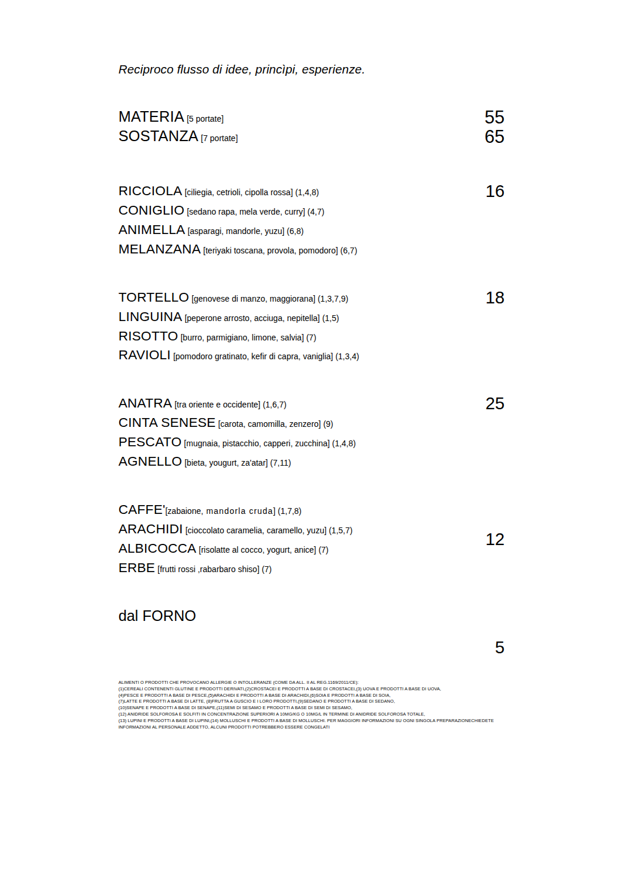Reciproco flusso di idee, princìpi, esperienze.
MATERIA [5 portate]
55
SOSTANZA [7 portate]
65
RICCIOLA [ciliegia, cetrioli, cipolla rossa] (1,4,8)
CONIGLIO [sedano rapa, mela verde, curry] (4,7)
ANIMELLA [asparagi, mandorle, yuzu] (6,8)
MELANZANA [teriyaki toscana, provola, pomodoro] (6,7)
16
TORTELLO [genovese di manzo, maggiorana] (1,3,7,9)
LINGUINA [peperone arrosto, acciuga, nepitella] (1,5)
RISOTTO [burro, parmigiano, limone, salvia] (7)
RAVIOLI [pomodoro gratinato, kefir di capra, vaniglia] (1,3,4)
18
ANATRA [tra oriente e occidente] (1,6,7)
CINTA SENESE [carota, camomilla, zenzero] (9)
PESCATO [mugnaia, pistacchio, capperi, zucchina] (1,4,8)
AGNELLO [bieta, yougurt, za'atar] (7,11)
25
CAFFE'[zabaione, mandorla cruda] (1,7,8)
ARACHIDI [cioccolato caramelia, caramello, yuzu] (1,5,7)
ALBICOCCA [risolatte al cocco, yogurt, anice] (7)
ERBE [frutti rossi ,rabarbaro shiso] (7)
12
dal FORNO
5
Alimenti o prodotti che provocano allergie o intolleranze (come da all. II al Reg.1169/2011/CE):
(1)cereali contenenti glutine e prodotti derivati,(2)crostacei e prodotti a base di crostacei,(3) uova e prodotti a base di uova,
(4)pesce e prodotti a base di pesce,(5)arachidi e prodotti a base di arachidi,(6)soia e prodotti a base di soia,
(7)latte e prodotti a base di latte, (8)frutta a guscio e i loro prodotti,(9)sedano e prodotti a base di sedano,
(10)senape e prodotti a base di senape,(11)semi di sesamo e prodotti a base di semi di sesamo,
(12) anidride solforosa e solfiti in concentrazione superiori a 10mg/kg o 10mg/l in termine di anidride solforosa totale,
(13) lupini e prodotti a base di lupini,(14) molluschi e prodotti a base di molluschi. Per maggiori informazioni su ogni singola preparazionechiedete informazioni al personale addetto, alcuni prodotti potrebbero essere congelati